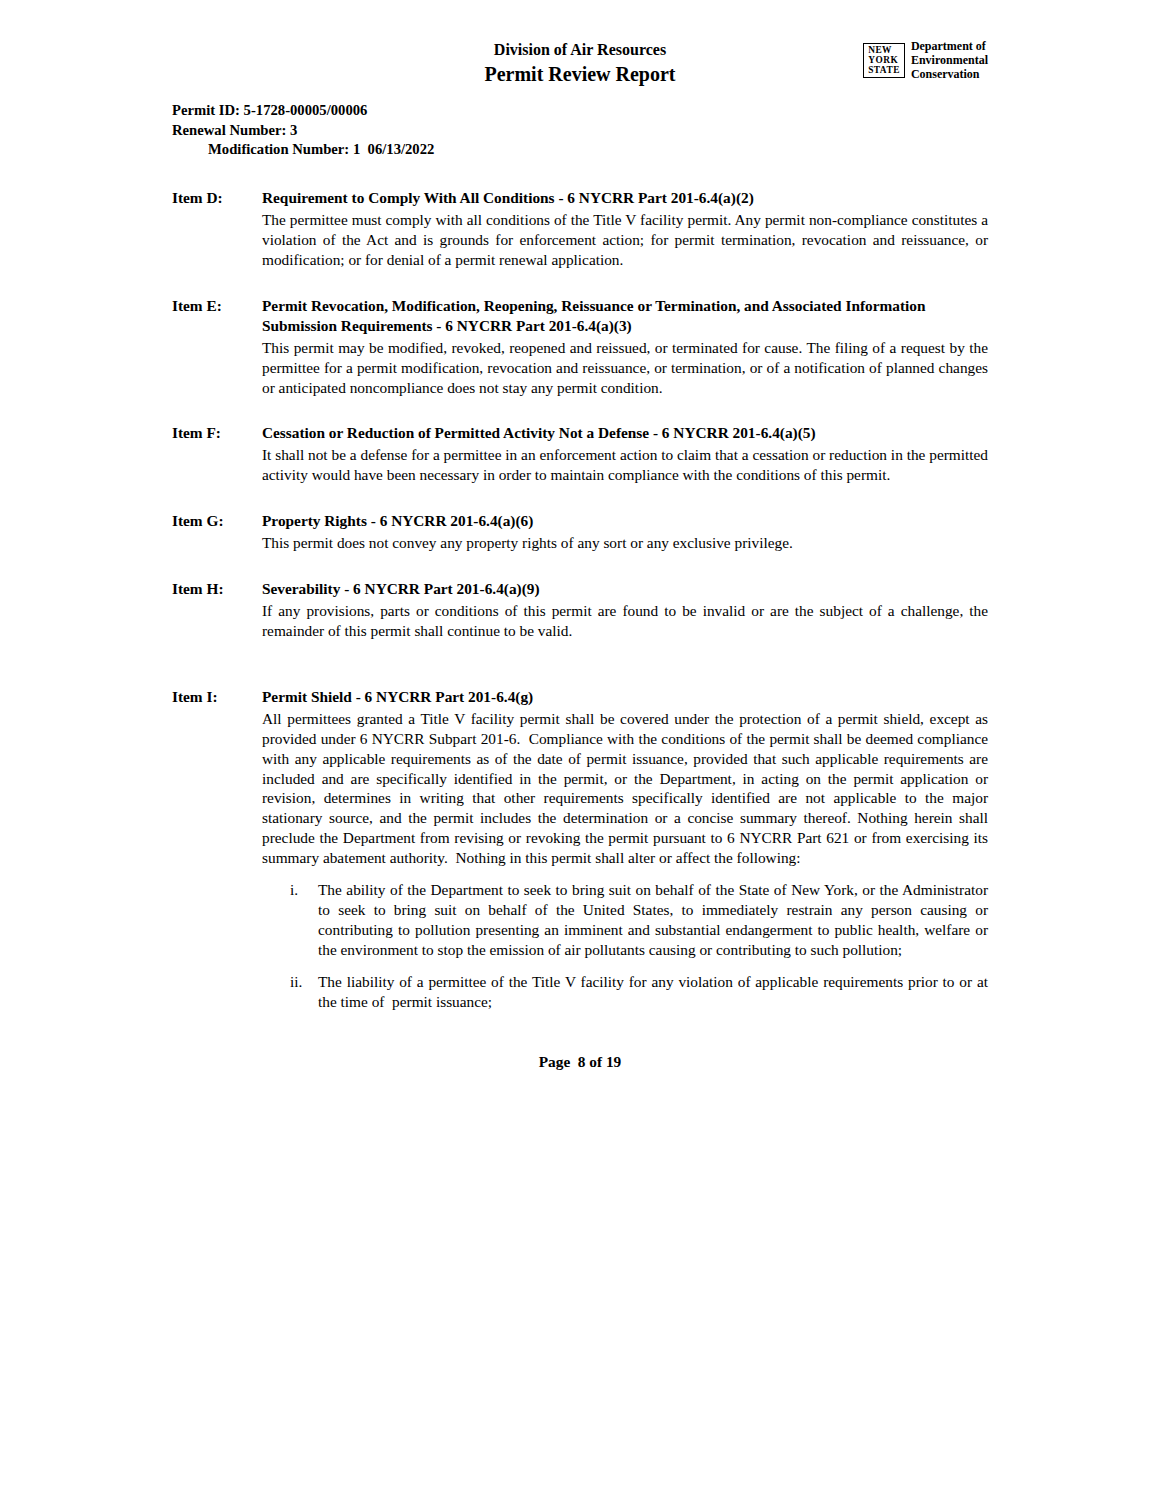NEW
YORK
STATE
Department of
Environmental
Conservation
Division of Air Resources
Permit Review Report
Permit ID: 5-1728-00005/00006
Renewal Number: 3
Modification Number: 1 06/13/2022
Item D:
Requirement to Comply With All Conditions - 6 NYCRR Part 201-6.4(a)(2)
The permittee must comply with all conditions of the Title V facility permit. Any permit non-compliance constitutes a violation of the Act and is grounds for enforcement action; for permit termination, revocation and reissuance, or modification; or for denial of a permit renewal application.
Item E:
Permit Revocation, Modification, Reopening, Reissuance or Termination, and Associated Information Submission Requirements - 6 NYCRR Part 201-6.4(a)(3)
This permit may be modified, revoked, reopened and reissued, or terminated for cause. The filing of a request by the permittee for a permit modification, revocation and reissuance, or termination, or of a notification of planned changes or anticipated noncompliance does not stay any permit condition.
Item F:
Cessation or Reduction of Permitted Activity Not a Defense - 6 NYCRR 201-6.4(a)(5)
It shall not be a defense for a permittee in an enforcement action to claim that a cessation or reduction in the permitted activity would have been necessary in order to maintain compliance with the conditions of this permit.
Item G:
Property Rights - 6 NYCRR 201-6.4(a)(6)
This permit does not convey any property rights of any sort or any exclusive privilege.
Item H:
Severability - 6 NYCRR Part 201-6.4(a)(9)
If any provisions, parts or conditions of this permit are found to be invalid or are the subject of a challenge, the remainder of this permit shall continue to be valid.
Item I:
Permit Shield - 6 NYCRR Part 201-6.4(g)
All permittees granted a Title V facility permit shall be covered under the protection of a permit shield, except as provided under 6 NYCRR Subpart 201-6. Compliance with the conditions of the permit shall be deemed compliance with any applicable requirements as of the date of permit issuance, provided that such applicable requirements are included and are specifically identified in the permit, or the Department, in acting on the permit application or revision, determines in writing that other requirements specifically identified are not applicable to the major stationary source, and the permit includes the determination or a concise summary thereof. Nothing herein shall preclude the Department from revising or revoking the permit pursuant to 6 NYCRR Part 621 or from exercising its summary abatement authority. Nothing in this permit shall alter or affect the following:
i.
The ability of the Department to seek to bring suit on behalf of the State of New York, or the Administrator to seek to bring suit on behalf of the United States, to immediately restrain any person causing or contributing to pollution presenting an imminent and substantial endangerment to public health, welfare or the environment to stop the emission of air pollutants causing or contributing to such pollution;
ii.
The liability of a permittee of the Title V facility for any violation of applicable requirements prior to or at the time of permit issuance;
Page 8 of 19